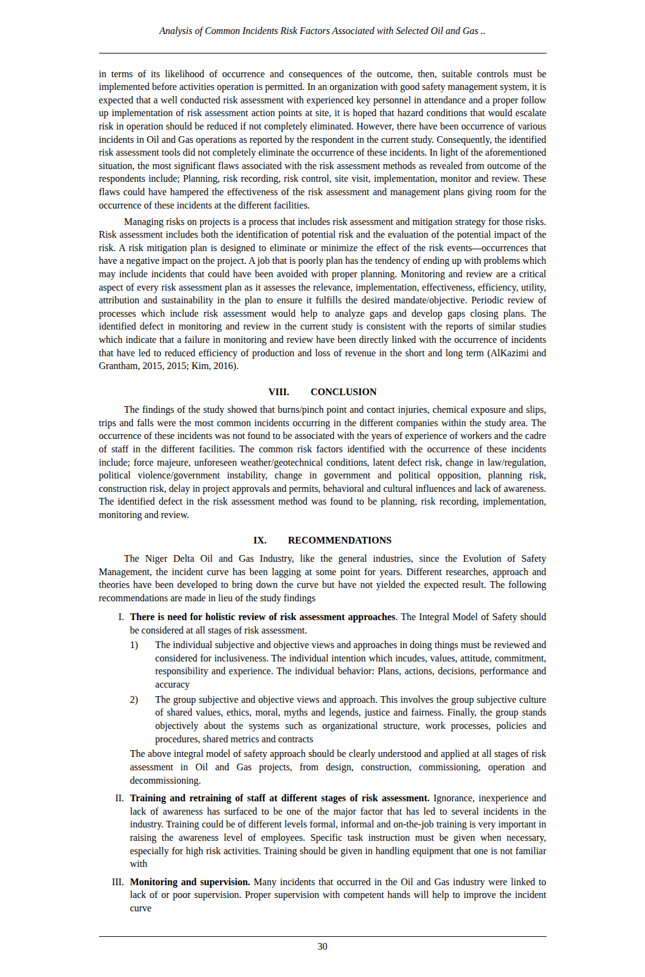Analysis of Common Incidents Risk Factors Associated with Selected Oil and Gas ..
in terms of its likelihood of occurrence and consequences of the outcome, then, suitable controls must be implemented before activities operation is permitted. In an organization with good safety management system, it is expected that a well conducted risk assessment with experienced key personnel in attendance and a proper follow up implementation of risk assessment action points at site, it is hoped that hazard conditions that would escalate risk in operation should be reduced if not completely eliminated. However, there have been occurrence of various incidents in Oil and Gas operations as reported by the respondent in the current study. Consequently, the identified risk assessment tools did not completely eliminate the occurrence of these incidents. In light of the aforementioned situation, the most significant flaws associated with the risk assessment methods as revealed from outcome of the respondents include; Planning, risk recording, risk control, site visit, implementation, monitor and review. These flaws could have hampered the effectiveness of the risk assessment and management plans giving room for the occurrence of these incidents at the different facilities.
Managing risks on projects is a process that includes risk assessment and mitigation strategy for those risks. Risk assessment includes both the identification of potential risk and the evaluation of the potential impact of the risk. A risk mitigation plan is designed to eliminate or minimize the effect of the risk events—occurrences that have a negative impact on the project. A job that is poorly plan has the tendency of ending up with problems which may include incidents that could have been avoided with proper planning. Monitoring and review are a critical aspect of every risk assessment plan as it assesses the relevance, implementation, effectiveness, efficiency, utility, attribution and sustainability in the plan to ensure it fulfills the desired mandate/objective. Periodic review of processes which include risk assessment would help to analyze gaps and develop gaps closing plans. The identified defect in monitoring and review in the current study is consistent with the reports of similar studies which indicate that a failure in monitoring and review have been directly linked with the occurrence of incidents that have led to reduced efficiency of production and loss of revenue in the short and long term (AlKazimi and Grantham, 2015, 2015; Kim, 2016).
VIII. Conclusion
The findings of the study showed that burns/pinch point and contact injuries, chemical exposure and slips, trips and falls were the most common incidents occurring in the different companies within the study area. The occurrence of these incidents was not found to be associated with the years of experience of workers and the cadre of staff in the different facilities. The common risk factors identified with the occurrence of these incidents include; force majeure, unforeseen weather/geotechnical conditions, latent defect risk, change in law/regulation, political violence/government instability, change in government and political opposition, planning risk, construction risk, delay in project approvals and permits, behavioral and cultural influences and lack of awareness. The identified defect in the risk assessment method was found to be planning, risk recording, implementation, monitoring and review.
IX. Recommendations
The Niger Delta Oil and Gas Industry, like the general industries, since the Evolution of Safety Management, the incident curve has been lagging at some point for years. Different researches, approach and theories have been developed to bring down the curve but have not yielded the expected result. The following recommendations are made in lieu of the study findings
I. There is need for holistic review of risk assessment approaches. The Integral Model of Safety should be considered at all stages of risk assessment.
1) The individual subjective and objective views and approaches in doing things must be reviewed and considered for inclusiveness. The individual intention which incudes, values, attitude, commitment, responsibility and experience. The individual behavior: Plans, actions, decisions, performance and accuracy
2) The group subjective and objective views and approach. This involves the group subjective culture of shared values, ethics, moral, myths and legends, justice and fairness. Finally, the group stands objectively about the systems such as organizational structure, work processes, policies and procedures, shared metrics and contracts
The above integral model of safety approach should be clearly understood and applied at all stages of risk assessment in Oil and Gas projects, from design, construction, commissioning, operation and decommissioning.
II. Training and retraining of staff at different stages of risk assessment. Ignorance, inexperience and lack of awareness has surfaced to be one of the major factor that has led to several incidents in the industry. Training could be of different levels formal, informal and on-the-job training is very important in raising the awareness level of employees. Specific task instruction must be given when necessary, especially for high risk activities. Training should be given in handling equipment that one is not familiar with
III. Monitoring and supervision. Many incidents that occurred in the Oil and Gas industry were linked to lack of or poor supervision. Proper supervision with competent hands will help to improve the incident curve
30